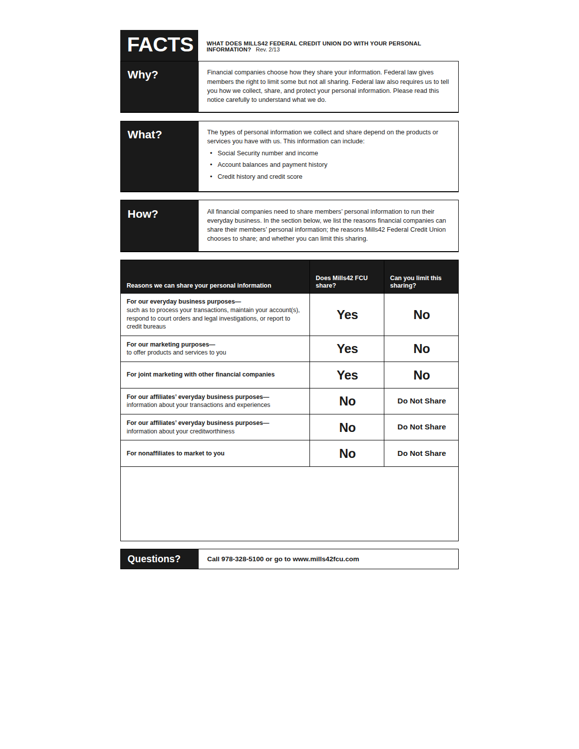FACTS
What does Mills42 Federal Credit Union do with your personal information? Rev. 2/13
Why?
Financial companies choose how they share your information. Federal law gives members the right to limit some but not all sharing. Federal law also requires us to tell you how we collect, share, and protect your personal information. Please read this notice carefully to understand what we do.
What?
The types of personal information we collect and share depend on the products or services you have with us. This information can include:
Social Security number and income
Account balances and payment history
Credit history and credit score
How?
All financial companies need to share members’ personal information to run their everyday business. In the section below, we list the reasons financial companies can share their members’ personal information; the reasons Mills42 Federal Credit Union chooses to share; and whether you can limit this sharing.
| Reasons we can share your personal information | Does Mills42 FCU share? | Can you limit this sharing? |
| --- | --- | --- |
| For our everyday business purposes— such as to process your transactions, maintain your account(s), respond to court orders and legal investigations, or report to credit bureaus | Yes | No |
| For our marketing purposes— to offer products and services to you | Yes | No |
| For joint marketing with other financial companies | Yes | No |
| For our affiliates’ everyday business purposes— information about your transactions and experiences | No | Do Not Share |
| For our affiliates’ everyday business purposes— information about your creditworthiness | No | Do Not Share |
| For nonaffiliates to market to you | No | Do Not Share |
Questions?
Call 978-328-5100 or go to www.mills42fcu.com